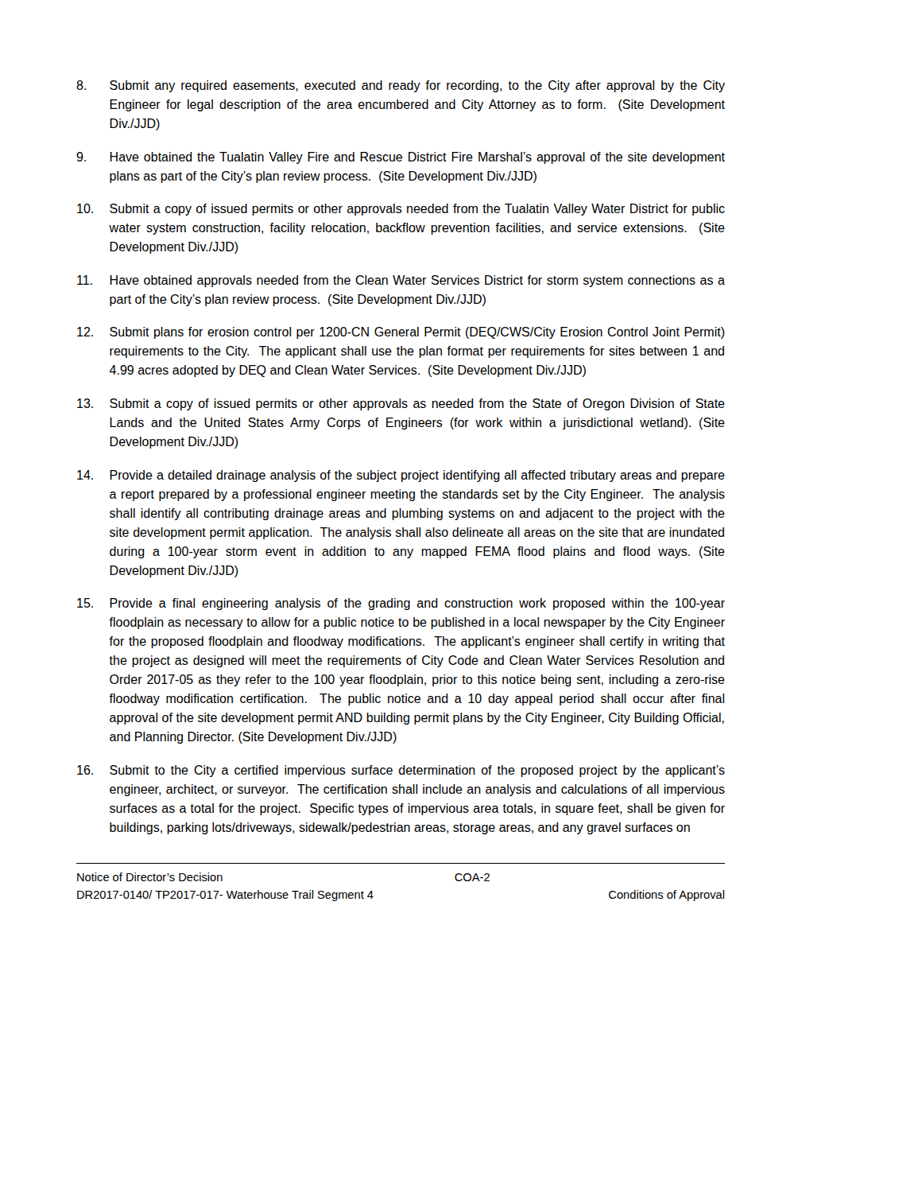8. Submit any required easements, executed and ready for recording, to the City after approval by the City Engineer for legal description of the area encumbered and City Attorney as to form. (Site Development Div./JJD)
9. Have obtained the Tualatin Valley Fire and Rescue District Fire Marshal’s approval of the site development plans as part of the City’s plan review process. (Site Development Div./JJD)
10. Submit a copy of issued permits or other approvals needed from the Tualatin Valley Water District for public water system construction, facility relocation, backflow prevention facilities, and service extensions. (Site Development Div./JJD)
11. Have obtained approvals needed from the Clean Water Services District for storm system connections as a part of the City’s plan review process. (Site Development Div./JJD)
12. Submit plans for erosion control per 1200-CN General Permit (DEQ/CWS/City Erosion Control Joint Permit) requirements to the City. The applicant shall use the plan format per requirements for sites between 1 and 4.99 acres adopted by DEQ and Clean Water Services. (Site Development Div./JJD)
13. Submit a copy of issued permits or other approvals as needed from the State of Oregon Division of State Lands and the United States Army Corps of Engineers (for work within a jurisdictional wetland). (Site Development Div./JJD)
14. Provide a detailed drainage analysis of the subject project identifying all affected tributary areas and prepare a report prepared by a professional engineer meeting the standards set by the City Engineer. The analysis shall identify all contributing drainage areas and plumbing systems on and adjacent to the project with the site development permit application. The analysis shall also delineate all areas on the site that are inundated during a 100-year storm event in addition to any mapped FEMA flood plains and flood ways. (Site Development Div./JJD)
15. Provide a final engineering analysis of the grading and construction work proposed within the 100-year floodplain as necessary to allow for a public notice to be published in a local newspaper by the City Engineer for the proposed floodplain and floodway modifications. The applicant’s engineer shall certify in writing that the project as designed will meet the requirements of City Code and Clean Water Services Resolution and Order 2017-05 as they refer to the 100 year floodplain, prior to this notice being sent, including a zero-rise floodway modification certification. The public notice and a 10 day appeal period shall occur after final approval of the site development permit AND building permit plans by the City Engineer, City Building Official, and Planning Director. (Site Development Div./JJD)
16. Submit to the City a certified impervious surface determination of the proposed project by the applicant’s engineer, architect, or surveyor. The certification shall include an analysis and calculations of all impervious surfaces as a total for the project. Specific types of impervious area totals, in square feet, shall be given for buildings, parking lots/driveways, sidewalk/pedestrian areas, storage areas, and any gravel surfaces on
Notice of Director’s Decision
COA-2
DR2017-0140/ TP2017-017- Waterhouse Trail Segment 4
Conditions of Approval